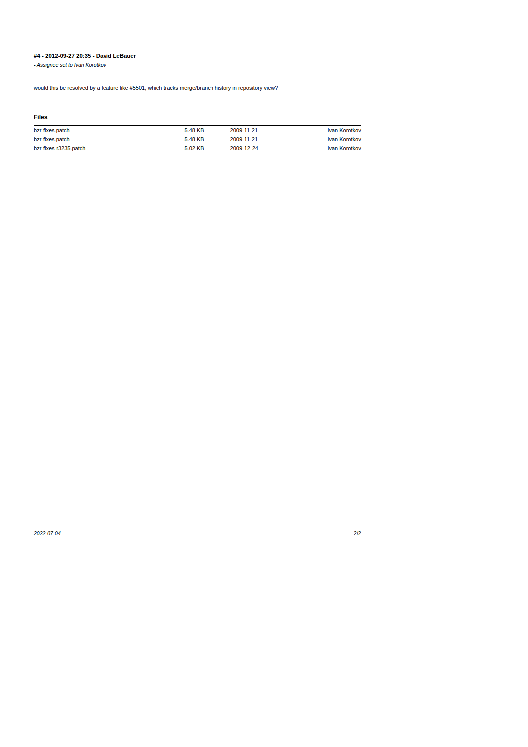#4 - 2012-09-27 20:35 - David LeBauer
- Assignee set to Ivan Korotkov
would this be resolved by a feature like #5501, which tracks merge/branch history in repository view?
Files
| bzr-fixes.patch | 5.48 KB | 2009-11-21 | Ivan Korotkov |
| bzr-fixes.patch | 5.48 KB | 2009-11-21 | Ivan Korotkov |
| bzr-fixes-r3235.patch | 5.02 KB | 2009-12-24 | Ivan Korotkov |
2022-07-04 2/2